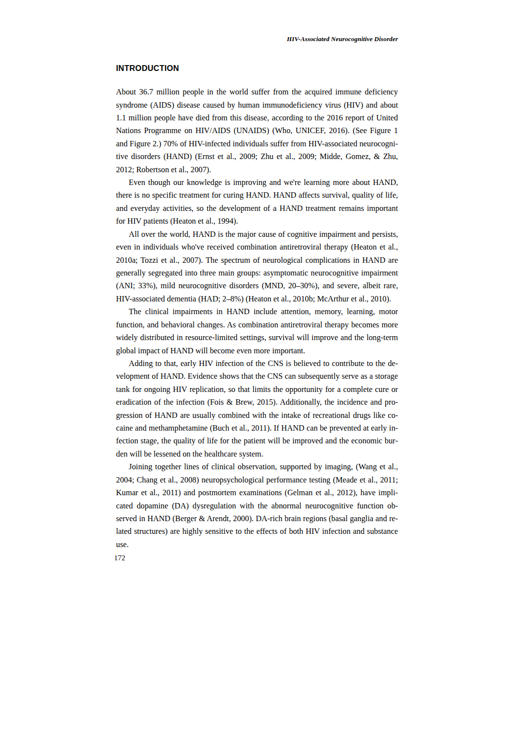HIV-Associated Neurocognitive Disorder
INTRODUCTION
About 36.7 million people in the world suffer from the acquired immune deficiency syndrome (AIDS) disease caused by human immunodeficiency virus (HIV) and about 1.1 million people have died from this disease, according to the 2016 report of United Nations Programme on HIV/AIDS (UNAIDS) (Who, UNICEF, 2016). (See Figure 1 and Figure 2.) 70% of HIV-infected individuals suffer from HIV-associated neurocognitive disorders (HAND) (Ernst et al., 2009; Zhu et al., 2009; Midde, Gomez, & Zhu, 2012; Robertson et al., 2007).
Even though our knowledge is improving and we're learning more about HAND, there is no specific treatment for curing HAND. HAND affects survival, quality of life, and everyday activities, so the development of a HAND treatment remains important for HIV patients (Heaton et al., 1994).
All over the world, HAND is the major cause of cognitive impairment and persists, even in individuals who've received combination antiretroviral therapy (Heaton et al., 2010a; Tozzi et al., 2007). The spectrum of neurological complications in HAND are generally segregated into three main groups: asymptomatic neurocognitive impairment (ANI; 33%), mild neurocognitive disorders (MND, 20–30%), and severe, albeit rare, HIV-associated dementia (HAD; 2–8%) (Heaton et al., 2010b; McArthur et al., 2010).
The clinical impairments in HAND include attention, memory, learning, motor function, and behavioral changes. As combination antiretroviral therapy becomes more widely distributed in resource-limited settings, survival will improve and the long-term global impact of HAND will become even more important.
Adding to that, early HIV infection of the CNS is believed to contribute to the development of HAND. Evidence shows that the CNS can subsequently serve as a storage tank for ongoing HIV replication, so that limits the opportunity for a complete cure or eradication of the infection (Fois & Brew, 2015). Additionally, the incidence and progression of HAND are usually combined with the intake of recreational drugs like cocaine and methamphetamine (Buch et al., 2011). If HAND can be prevented at early infection stage, the quality of life for the patient will be improved and the economic burden will be lessened on the healthcare system.
Joining together lines of clinical observation, supported by imaging, (Wang et al., 2004; Chang et al., 2008) neuropsychological performance testing (Meade et al., 2011; Kumar et al., 2011) and postmortem examinations (Gelman et al., 2012), have implicated dopamine (DA) dysregulation with the abnormal neurocognitive function observed in HAND (Berger & Arendt, 2000). DA-rich brain regions (basal ganglia and related structures) are highly sensitive to the effects of both HIV infection and substance use.
172